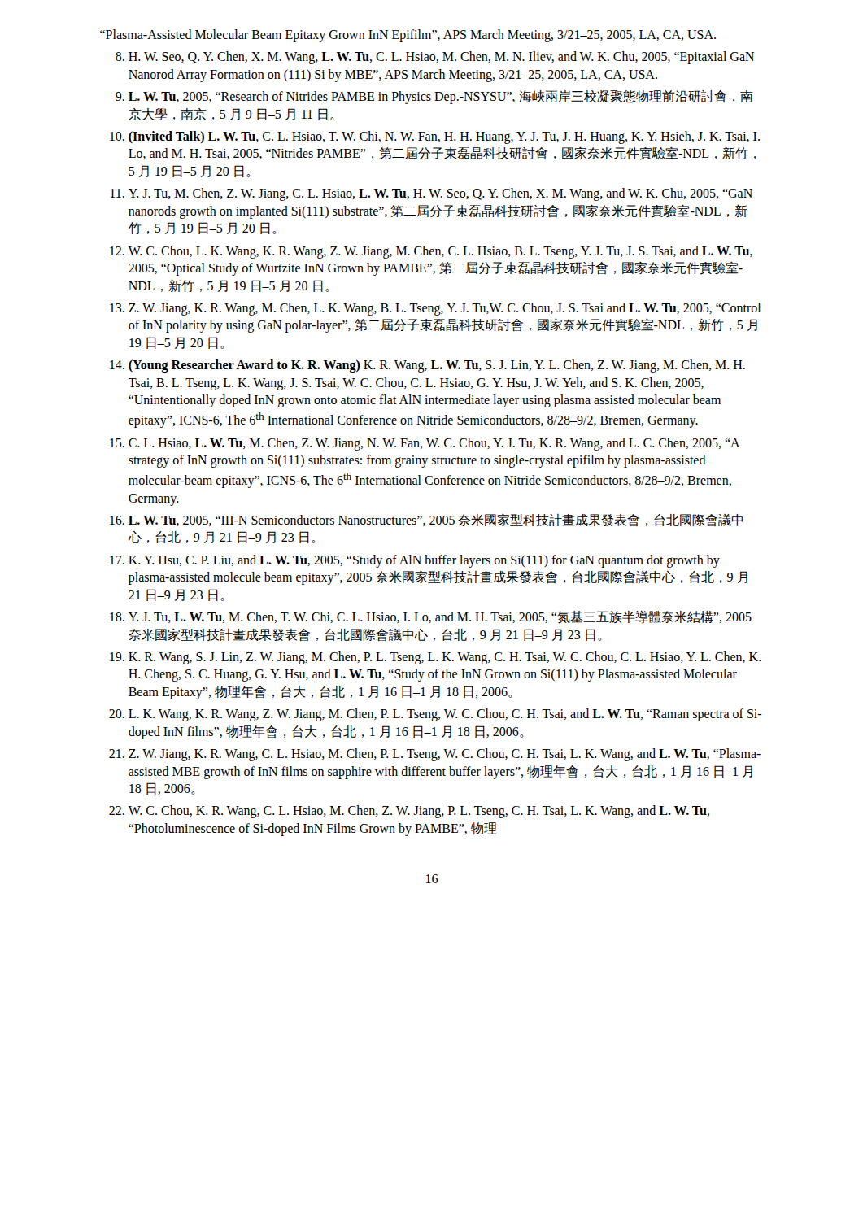“Plasma-Assisted Molecular Beam Epitaxy Grown InN Epifilm”, APS March Meeting, 3/21–25, 2005, LA, CA, USA.
H. W. Seo, Q. Y. Chen, X. M. Wang, L. W. Tu, C. L. Hsiao, M. Chen, M. N. Iliev, and W. K. Chu, 2005, “Epitaxial GaN Nanorod Array Formation on (111) Si by MBE”, APS March Meeting, 3/21–25, 2005, LA, CA, USA.
L. W. Tu, 2005, “Research of Nitrides PAMBE in Physics Dep.-NSYSU”, 海峽兩岸三校凝聚態物理前沿研討會，南京大學，南京，5 月 9 日–5 月 11 日。
(Invited Talk) L. W. Tu, C. L. Hsiao, T. W. Chi, N. W. Fan, H. H. Huang, Y. J. Tu, J. H. Huang, K. Y. Hsieh, J. K. Tsai, I. Lo, and M. H. Tsai, 2005, “Nitrides PAMBE”，第二屆分子束磊晶科技研討會，國家奈米元件實驗室-NDL，新竹，5 月 19 日–5 月 20 日。
Y. J. Tu, M. Chen, Z. W. Jiang, C. L. Hsiao, L. W. Tu, H. W. Seo, Q. Y. Chen, X. M. Wang, and W. K. Chu, 2005, “GaN nanorods growth on implanted Si(111) substrate”, 第二屆分子束磊晶科技研討會，國家奈米元件實驗室-NDL，新竹，5 月 19 日–5 月 20 日。
W. C. Chou, L. K. Wang, K. R. Wang, Z. W. Jiang, M. Chen, C. L. Hsiao, B. L. Tseng, Y. J. Tu, J. S. Tsai, and L. W. Tu, 2005, “Optical Study of Wurtzite InN Grown by PAMBE”, 第二屆分子束磊晶科技研討會，國家奈米元件實驗室-NDL，新竹，5 月 19 日–5 月 20 日。
Z. W. Jiang, K. R. Wang, M. Chen, L. K. Wang, B. L. Tseng, Y. J. Tu,W. C. Chou, J. S. Tsai and L. W. Tu, 2005, “Control of InN polarity by using GaN polar-layer”, 第二屆分子束磊晶科技研討會，國家奈米元件實驗室-NDL，新竹，5 月 19 日–5 月 20 日。
(Young Researcher Award to K. R. Wang) K. R. Wang, L. W. Tu, S. J. Lin, Y. L. Chen, Z. W. Jiang, M. Chen, M. H. Tsai, B. L. Tseng, L. K. Wang, J. S. Tsai, W. C. Chou, C. L. Hsiao, G. Y. Hsu, J. W. Yeh, and S. K. Chen, 2005, “Unintentionally doped InN grown onto atomic flat AlN intermediate layer using plasma assisted molecular beam epitaxy”, ICNS-6, The 6th International Conference on Nitride Semiconductors, 8/28–9/2, Bremen, Germany.
C. L. Hsiao, L. W. Tu, M. Chen, Z. W. Jiang, N. W. Fan, W. C. Chou, Y. J. Tu, K. R. Wang, and L. C. Chen, 2005, “A strategy of InN growth on Si(111) substrates: from grainy structure to single-crystal epifilm by plasma-assisted molecular-beam epitaxy”, ICNS-6, The 6th International Conference on Nitride Semiconductors, 8/28–9/2, Bremen, Germany.
L. W. Tu, 2005, “III-N Semiconductors Nanostructures”, 2005 奈米國家型科技計畫成果發表會，台北國際會議中心，台北，9 月 21 日–9 月 23 日。
K. Y. Hsu, C. P. Liu, and L. W. Tu, 2005, “Study of AlN buffer layers on Si(111) for GaN quantum dot growth by plasma-assisted molecule beam epitaxy”, 2005 奈米國家型科技計畫成果發表會，台北國際會議中心，台北，9 月 21 日–9 月 23 日。
Y. J. Tu, L. W. Tu, M. Chen, T. W. Chi, C. L. Hsiao, I. Lo, and M. H. Tsai, 2005, “氮基三五族半導體奈米結構”, 2005 奈米國家型科技計畫成果發表會，台北國際會議中心，台北，9 月 21 日–9 月 23 日。
K. R. Wang, S. J. Lin, Z. W. Jiang, M. Chen, P. L. Tseng, L. K. Wang, C. H. Tsai, W. C. Chou, C. L. Hsiao, Y. L. Chen, K. H. Cheng, S. C. Huang, G. Y. Hsu, and L. W. Tu, “Study of the InN Grown on Si(111) by Plasma-assisted Molecular Beam Epitaxy”, 物理年會，台大，台北，1 月 16 日–1 月 18 日, 2006。
L. K. Wang, K. R. Wang, Z. W. Jiang, M. Chen, P. L. Tseng, W. C. Chou, C. H. Tsai, and L. W. Tu, “Raman spectra of Si-doped InN films”, 物理年會，台大，台北，1 月 16 日–1 月 18 日, 2006。
Z. W. Jiang, K. R. Wang, C. L. Hsiao, M. Chen, P. L. Tseng, W. C. Chou, C. H. Tsai, L. K. Wang, and L. W. Tu, “Plasma-assisted MBE growth of InN films on sapphire with different buffer layers”, 物理年會，台大，台北，1 月 16 日–1 月 18 日, 2006。
W. C. Chou, K. R. Wang, C. L. Hsiao, M. Chen, Z. W. Jiang, P. L. Tseng, C. H. Tsai, L. K. Wang, and L. W. Tu, “Photoluminescence of Si-doped InN Films Grown by PAMBE”, 物理
16